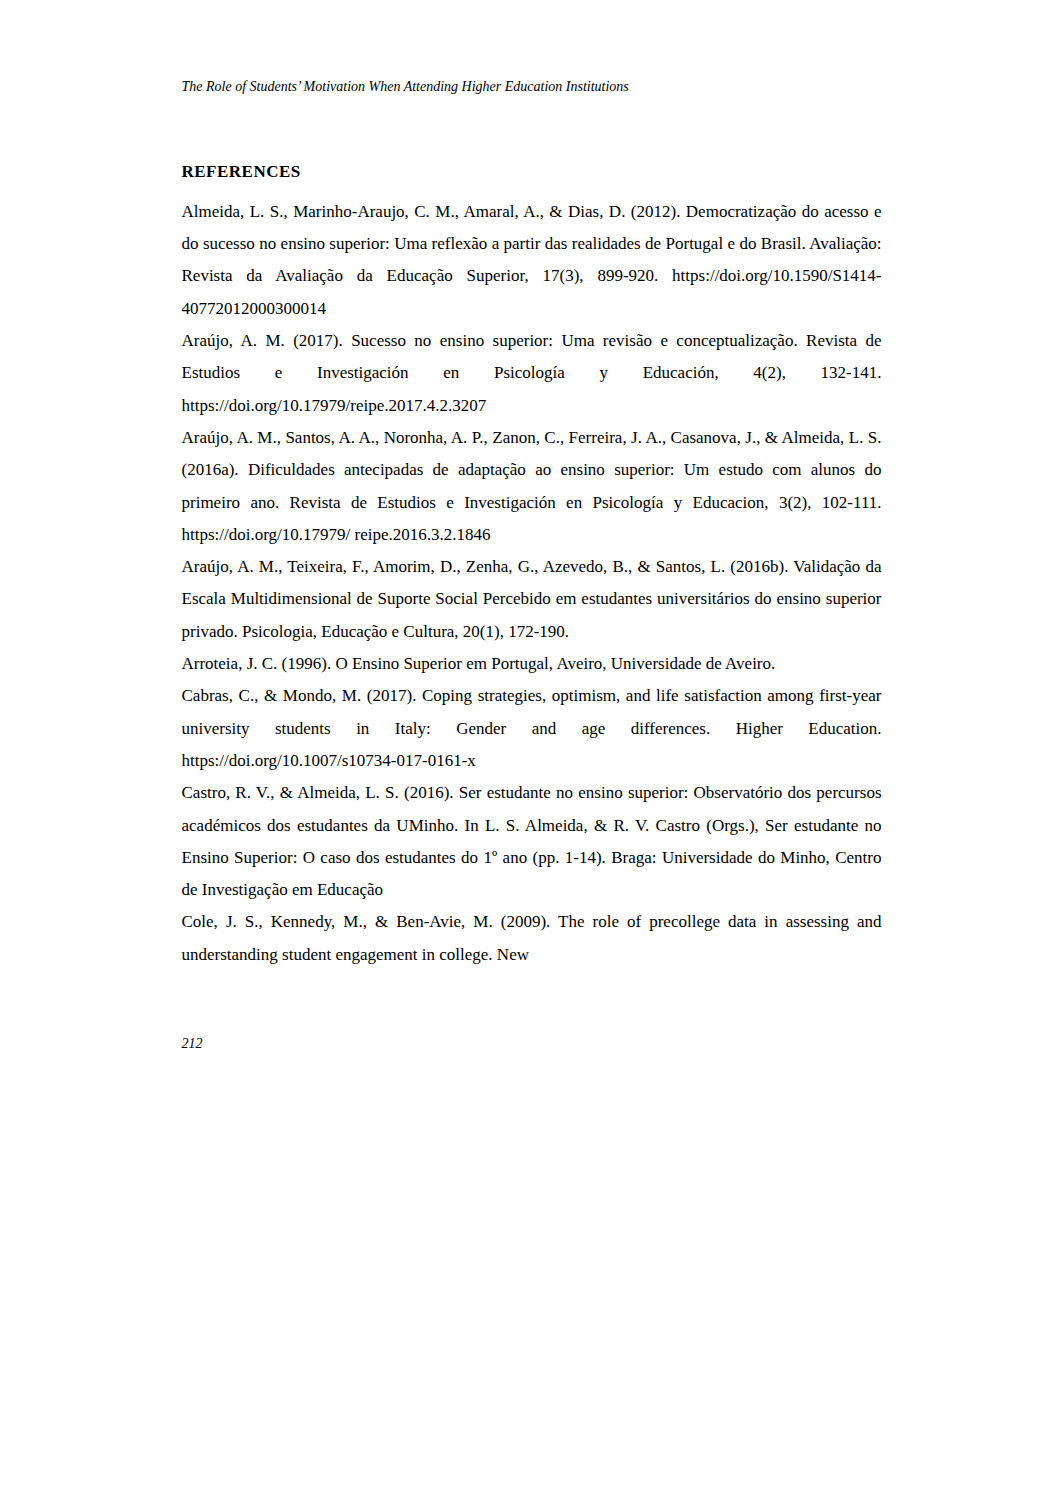The Role of Students’ Motivation When Attending Higher Education Institutions
REFERENCES
Almeida, L. S., Marinho-Araujo, C. M., Amaral, A., & Dias, D. (2012). Democratização do acesso e do sucesso no ensino superior: Uma reflexão a partir das realidades de Portugal e do Brasil. Avaliação: Revista da Avaliação da Educação Superior, 17(3), 899-920. https://doi.org/10.1590/S1414-40772012000300014
Araújo, A. M. (2017). Sucesso no ensino superior: Uma revisão e conceptualização. Revista de Estudios e Investigación en Psicología y Educación, 4(2), 132-141. https://doi.org/10.17979/reipe.2017.4.2.3207
Araújo, A. M., Santos, A. A., Noronha, A. P., Zanon, C., Ferreira, J. A., Casanova, J., & Almeida, L. S. (2016a). Dificuldades antecipadas de adaptação ao ensino superior: Um estudo com alunos do primeiro ano. Revista de Estudios e Investigación en Psicología y Educacion, 3(2), 102-111. https://doi.org/10.17979/ reipe.2016.3.2.1846
Araújo, A. M., Teixeira, F., Amorim, D., Zenha, G., Azevedo, B., & Santos, L. (2016b). Validação da Escala Multidimensional de Suporte Social Percebido em estudantes universitários do ensino superior privado. Psicologia, Educação e Cultura, 20(1), 172-190.
Arroteia, J. C. (1996). O Ensino Superior em Portugal, Aveiro, Universidade de Aveiro.
Cabras, C., & Mondo, M. (2017). Coping strategies, optimism, and life satisfaction among first-year university students in Italy: Gender and age differences. Higher Education. https://doi.org/10.1007/s10734-017-0161-x
Castro, R. V., & Almeida, L. S. (2016). Ser estudante no ensino superior: Observatório dos percursos académicos dos estudantes da UMinho. In L. S. Almeida, & R. V. Castro (Orgs.), Ser estudante no Ensino Superior: O caso dos estudantes do 1º ano (pp. 1-14). Braga: Universidade do Minho, Centro de Investigação em Educação
Cole, J. S., Kennedy, M., & Ben-Avie, M. (2009). The role of precollege data in assessing and understanding student engagement in college. New
212